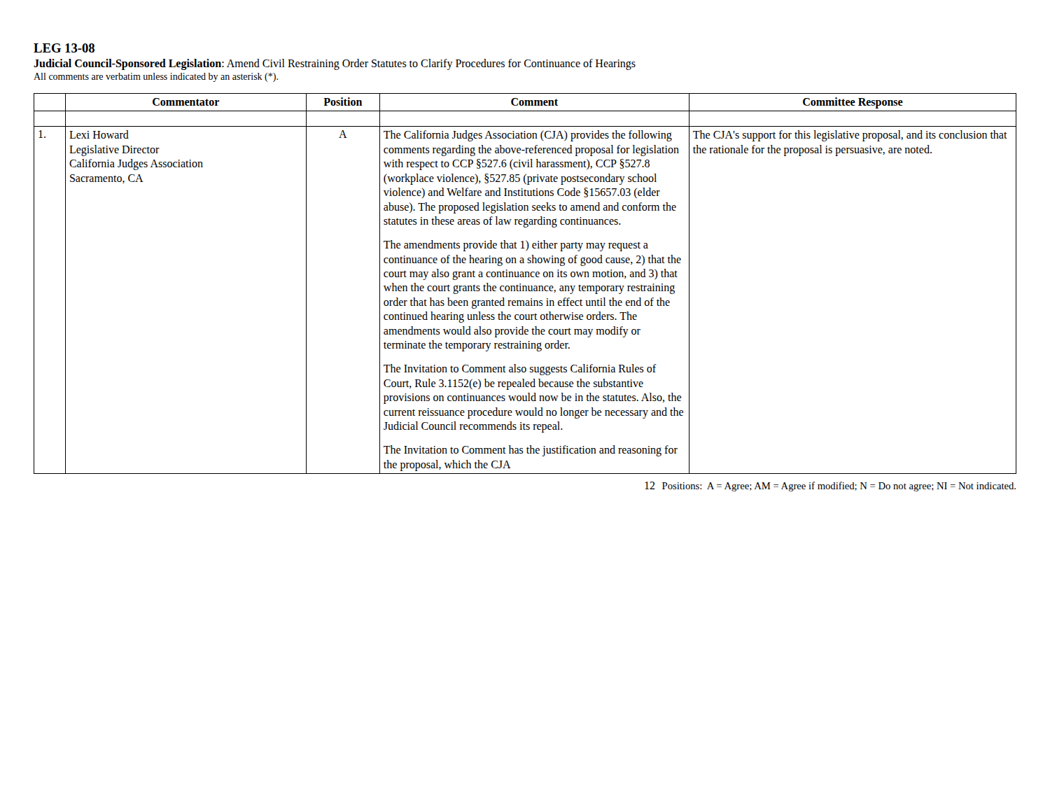LEG 13-08
Judicial Council-Sponsored Legislation: Amend Civil Restraining Order Statutes to Clarify Procedures for Continuance of Hearings
All comments are verbatim unless indicated by an asterisk (*).
| | Commentator | Position | Comment | Committee Response |
| --- | --- | --- | --- | --- |
| 1. | Lexi Howard Legislative Director California Judges Association Sacramento, CA | A | The California Judges Association (CJA) provides the following comments regarding the above-referenced proposal for legislation with respect to CCP §527.6 (civil harassment), CCP §527.8 (workplace violence), §527.85 (private postsecondary school violence) and Welfare and Institutions Code §15657.03 (elder abuse). The proposed legislation seeks to amend and conform the statutes in these areas of law regarding continuances. The amendments provide that 1) either party may request a continuance of the hearing on a showing of good cause, 2) that the court may also grant a continuance on its own motion, and 3) that when the court grants the continuance, any temporary restraining order that has been granted remains in effect until the end of the continued hearing unless the court otherwise orders. The amendments would also provide the court may modify or terminate the temporary restraining order. The Invitation to Comment also suggests California Rules of Court, Rule 3.1152(e) be repealed because the substantive provisions on continuances would now be in the statutes. Also, the current reissuance procedure would no longer be necessary and the Judicial Council recommends its repeal. The Invitation to Comment has the justification and reasoning for the proposal, which the CJA | The CJA's support for this legislative proposal, and its conclusion that the rationale for the proposal is persuasive, are noted. |
12 Positions: A = Agree; AM = Agree if modified; N = Do not agree; NI = Not indicated.